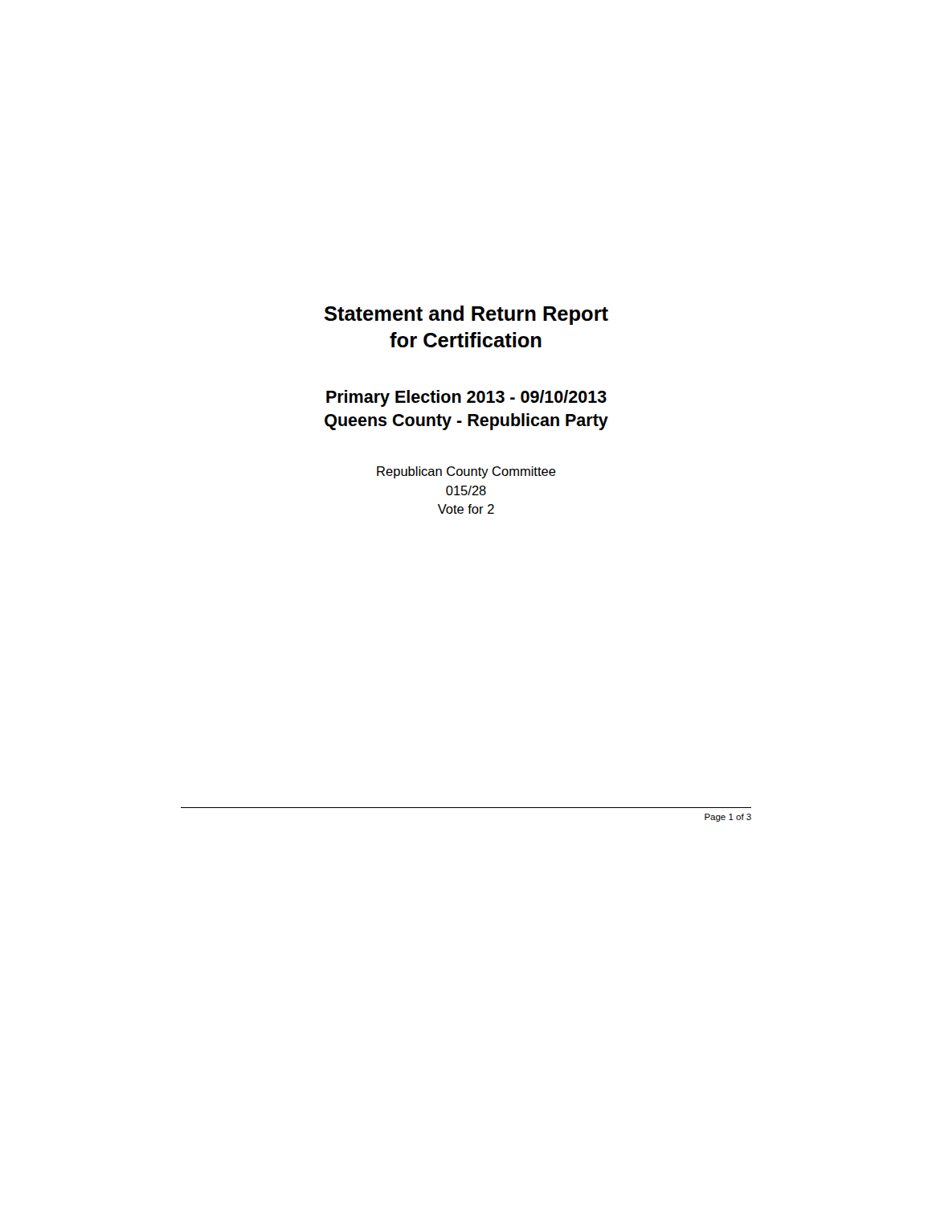Statement and Return Report
for Certification
Primary Election 2013 - 09/10/2013
Queens County - Republican Party
Republican County Committee
015/28
Vote for 2
Page 1 of 3